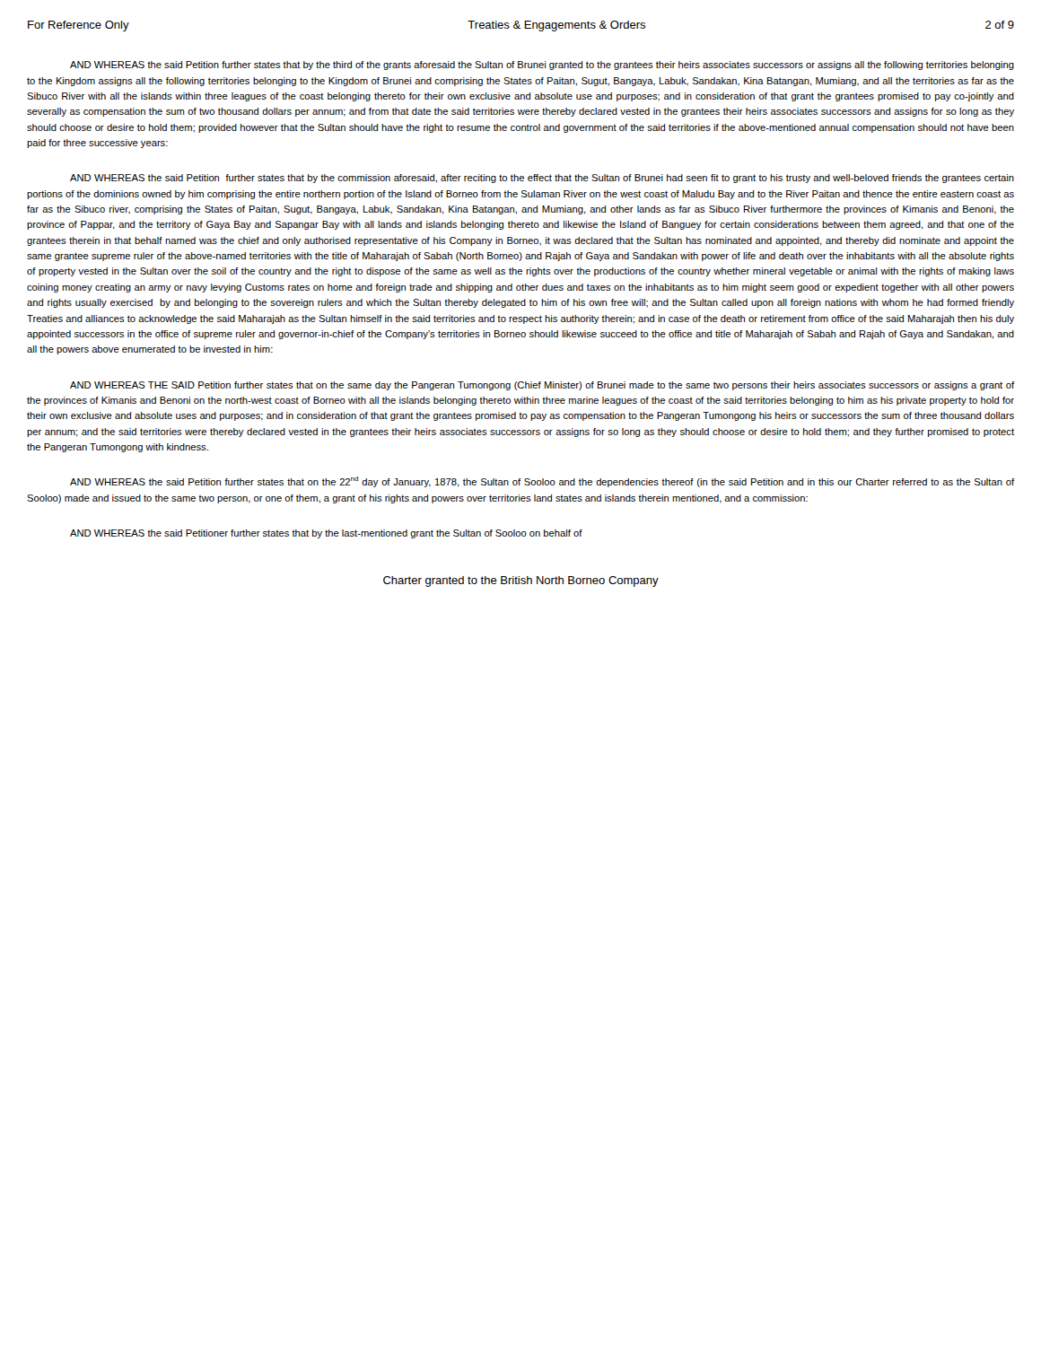For Reference Only
Treaties & Engagements & Orders
2 of 9
AND WHEREAS the said Petition further states that by the third of the grants aforesaid the Sultan of Brunei granted to the grantees their heirs associates successors or assigns all the following territories belonging to the Kingdom assigns all the following territories belonging to the Kingdom of Brunei and comprising the States of Paitan, Sugut, Bangaya, Labuk, Sandakan, Kina Batangan, Mumiang, and all the territories as far as the Sibuco River with all the islands within three leagues of the coast belonging thereto for their own exclusive and absolute use and purposes; and in consideration of that grant the grantees promised to pay co-jointly and severally as compensation the sum of two thousand dollars per annum; and from that date the said territories were thereby declared vested in the grantees their heirs associates successors and assigns for so long as they should choose or desire to hold them; provided however that the Sultan should have the right to resume the control and government of the said territories if the above-mentioned annual compensation should not have been paid for three successive years:
AND WHEREAS the said Petition further states that by the commission aforesaid, after reciting to the effect that the Sultan of Brunei had seen fit to grant to his trusty and well-beloved friends the grantees certain portions of the dominions owned by him comprising the entire northern portion of the Island of Borneo from the Sulaman River on the west coast of Maludu Bay and to the River Paitan and thence the entire eastern coast as far as the Sibuco river, comprising the States of Paitan, Sugut, Bangaya, Labuk, Sandakan, Kina Batangan, and Mumiang, and other lands as far as Sibuco River furthermore the provinces of Kimanis and Benoni, the province of Pappar, and the territory of Gaya Bay and Sapangar Bay with all lands and islands belonging thereto and likewise the Island of Banguey for certain considerations between them agreed, and that one of the grantees therein in that behalf named was the chief and only authorised representative of his Company in Borneo, it was declared that the Sultan has nominated and appointed, and thereby did nominate and appoint the same grantee supreme ruler of the above-named territories with the title of Maharajah of Sabah (North Borneo) and Rajah of Gaya and Sandakan with power of life and death over the inhabitants with all the absolute rights of property vested in the Sultan over the soil of the country and the right to dispose of the same as well as the rights over the productions of the country whether mineral vegetable or animal with the rights of making laws coining money creating an army or navy levying Customs rates on home and foreign trade and shipping and other dues and taxes on the inhabitants as to him might seem good or expedient together with all other powers and rights usually exercised by and belonging to the sovereign rulers and which the Sultan thereby delegated to him of his own free will; and the Sultan called upon all foreign nations with whom he had formed friendly Treaties and alliances to acknowledge the said Maharajah as the Sultan himself in the said territories and to respect his authority therein; and in case of the death or retirement from office of the said Maharajah then his duly appointed successors in the office of supreme ruler and governor-in-chief of the Company’s territories in Borneo should likewise succeed to the office and title of Maharajah of Sabah and Rajah of Gaya and Sandakan, and all the powers above enumerated to be invested in him:
AND WHEREAS THE SAID Petition further states that on the same day the Pangeran Tumongong (Chief Minister) of Brunei made to the same two persons their heirs associates successors or assigns a grant of the provinces of Kimanis and Benoni on the north-west coast of Borneo with all the islands belonging thereto within three marine leagues of the coast of the said territories belonging to him as his private property to hold for their own exclusive and absolute uses and purposes; and in consideration of that grant the grantees promised to pay as compensation to the Pangeran Tumongong his heirs or successors the sum of three thousand dollars per annum; and the said territories were thereby declared vested in the grantees their heirs associates successors or assigns for so long as they should choose or desire to hold them; and they further promised to protect the Pangeran Tumongong with kindness.
AND WHEREAS the said Petition further states that on the 22nd day of January, 1878, the Sultan of Sooloo and the dependencies thereof (in the said Petition and in this our Charter referred to as the Sultan of Sooloo) made and issued to the same two person, or one of them, a grant of his rights and powers over territories land states and islands therein mentioned, and a commission:
AND WHEREAS the said Petitioner further states that by the last-mentioned grant the Sultan of Sooloo on behalf of
Charter granted to the British North Borneo Company